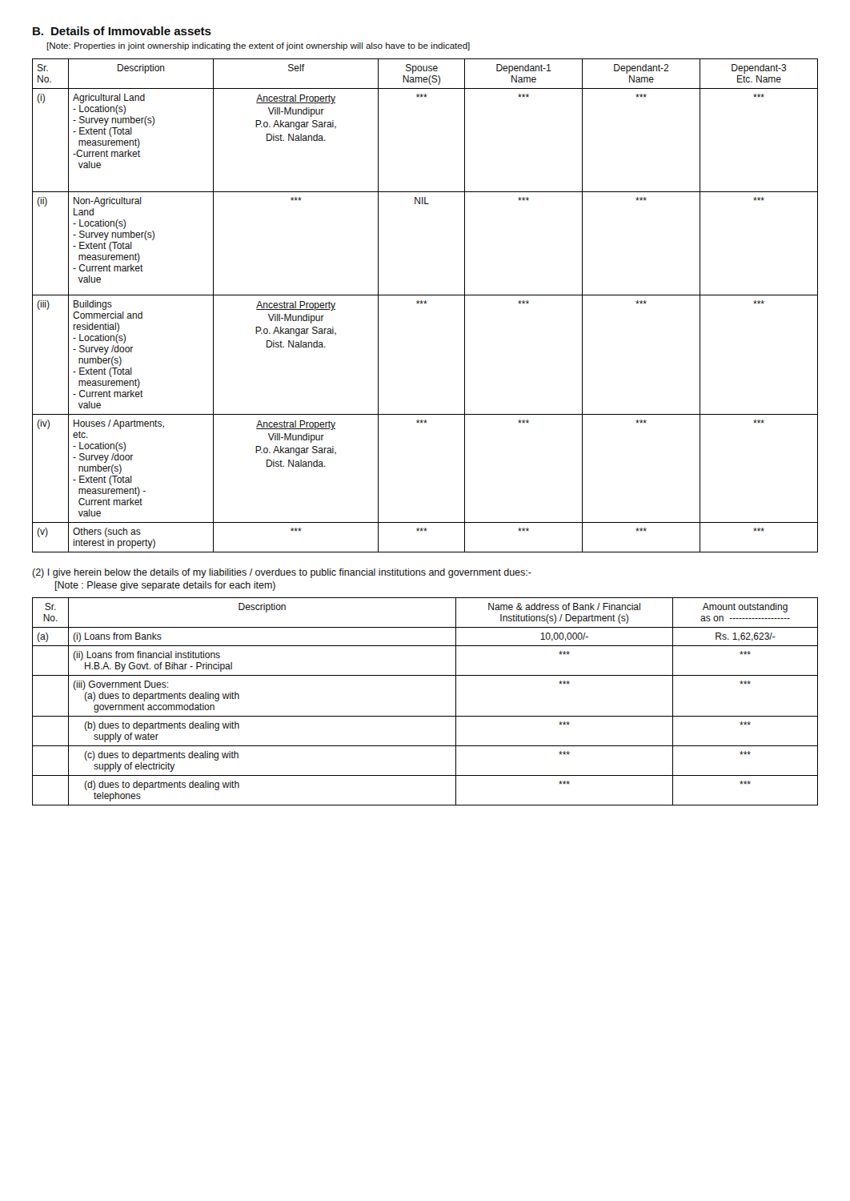B. Details of Immovable assets
[Note: Properties in joint ownership indicating the extent of joint ownership will also have to be indicated]
| Sr. No. | Description | Self | Spouse Name(S) | Dependant-1 Name | Dependant-2 Name | Dependant-3 Etc. Name |
| --- | --- | --- | --- | --- | --- | --- |
| (i) | Agricultural Land - Location(s) - Survey number(s) - Extent (Total measurement) -Current market value | Ancestral Property Vill-Mundipur P.o. Akangar Sarai, Dist. Nalanda. | *** | *** | *** | *** |
| (ii) | Non-Agricultural Land - Location(s) - Survey number(s) - Extent (Total measurement) - Current market value | *** | NIL | *** | *** | *** |
| (iii) | Buildings Commercial and residential) - Location(s) - Survey /door number(s) - Extent (Total measurement) - Current market value | Ancestral Property Vill-Mundipur P.o. Akangar Sarai, Dist. Nalanda. | *** | *** | *** | *** |
| (iv) | Houses / Apartments, etc. - Location(s) - Survey /door number(s) - Extent (Total measurement) - Current market value | Ancestral Property Vill-Mundipur P.o. Akangar Sarai, Dist. Nalanda. | *** | *** | *** | *** |
| (v) | Others (such as interest in property) | *** | *** | *** | *** | *** |
(2) I give herein below the details of my liabilities / overdues to public financial institutions and government dues:-
[Note : Please give separate details for each item)
| Sr. No. | Description | Name & address of Bank / Financial Institutions(s) / Department (s) | Amount outstanding as on ------------------- |
| --- | --- | --- | --- |
| (a) | (i) Loans from Banks | 10,00,000/- | Rs. 1,62,623/- |
| | (ii) Loans from financial institutions H.B.A. By Govt. of Bihar - Principal | *** | *** |
| | (iii) Government Dues: (a) dues to departments dealing with government accommodation | *** | *** |
| | (b) dues to departments dealing with supply of water | *** | *** |
| | (c) dues to departments dealing with supply of electricity | *** | *** |
| | (d) dues to departments dealing with telephones | *** | *** |